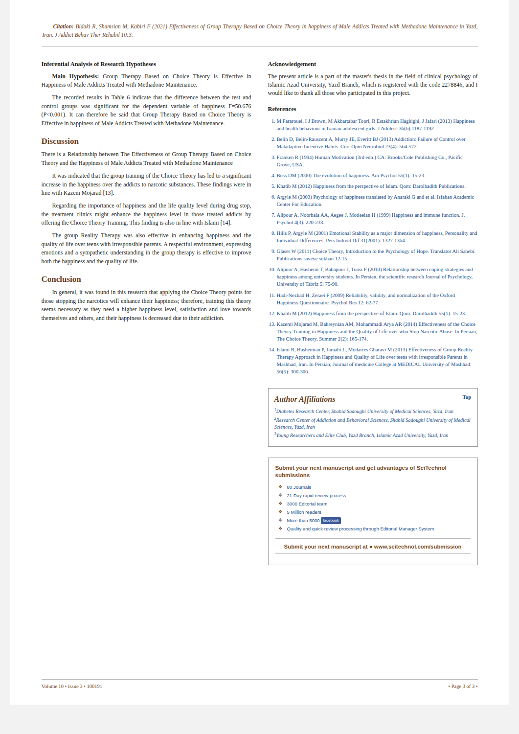Citation: Bidaki R, Shamsian M, Kabiri F (2021) Effectiveness of Group Therapy Based on Choice Theory in happiness of Male Addicts Treated with Methadone Maintenance in Yazd, Iran. J Addict Behav Ther Rehabil 10:3.
Inferential Analysis of Research Hypotheses
Main Hypothesis: Group Therapy Based on Choice Theory is Effective in Happiness of Male Addicts Treated with Methadone Maintenance.
The recorded results in Table 6 indicate that the difference between the test and control groups was significant for the dependent variable of happiness F=50.676 (P<0.001). It can therefore be said that Group Therapy Based on Choice Theory is Effective in happiness of Male Addicts Treated with Methadone Maintenance.
Discussion
There is a Relationship between The Effectiveness of Group Therapy Based on Choice Theory and the Happiness of Male Addicts Treated with Methadone Maintenance
It was indicated that the group training of the Choice Theory has led to a significant increase in the happiness over the addicts to narcotic substances. These findings were in line with Kazem Mojarad [13].
Regarding the importance of happiness and the life quality level during drug stop, the treatment clinics might enhance the happiness level in those treated addicts by offering the Choice Theory Training. This finding is also in line with Islami [14].
The group Reality Therapy was also effective in enhancing happiness and the quality of life over teens with irresponsible parents. A respectful environment, expressing emotions and a sympathetic understanding in the group therapy is effective to improve both the happiness and the quality of life.
Conclusion
In general, it was found in this research that applying the Choice Theory points for those stopping the narcotics will enhance their happiness; therefore, training this theory seems necessary as they need a higher happiness level, satisfaction and love towards themselves and others, and their happiness is decreased due to their addiction.
Acknowledgement
The present article is a part of the master's thesis in the field of clinical psychology of Islamic Azad University, Yazd Branch, which is registered with the code 2278846, and I would like to thank all those who participated in this project.
References
M Fararouei, I J Brown, M Akbartabar Toori, R Estakhrian Haghighi, J Jafari (2013) Happiness and health behaviour in Iranian adolescent girls. J Adolesc 36(6):1187-1192.
Belin D, Belin-Rauscent A, Murry JE, Everitt BJ (2013) Addiction: Failure of Control over Maladaptive Incentive Habits. Curr Opin Neurobiol 23(4): 564-572.
Franken R (1994) Human Motivation (3rd edn.) CA: Brooks/Cole Publishing Co., Pacific Grove, USA.
Buss DM (2000) The evolution of happiness. Am Psychol 55(1): 15-23.
Khatib M (2012) Happiness from the perspective of Islam. Qom: Darolhadith Publications.
Argyle M (2003) Psychology of happiness translated by Anaraki G and et al. Isfahan Academic Center For Education.
Alipour A, Noorbala AA, Aegee J, Motieeian H (1999) Happiness and immune function. J. Psychol 4(3): 220-233.
Hills P, Argyle M (2001) Emotional Stability as a major dimension of happiness, Personality and Individual Differences. Pers Individ Dif 31(2001): 1327-1364.
Glaser W (2011) Choice Theory, Introduction to the Psychology of Hope. Translator Ali Sahebi. Publications sayeye sokhan 12-15.
Alipoor A, Hashemi T, Babapour J, Toosi F (2010) Relationship between coping strategies and happiness among university students. In Persian, the scientific research Journal of Psychology, University of Tabriz 5: 75-90.
Hadi-Nezhad H, Zeraei F (2009) Reliability, validity, and normalization of the Oxford Happiness Questionnaire. Psychol Res 12: 62-77.
Khatib M (2012) Happiness from the perspective of Islam. Qom: Darolhadith 55(1): 15-23.
Kazemi Mojarad M, Bahreynian AM, Mohammadi Arya AR (2014) Effectiveness of the Choice Theory Training in Happiness and the Quality of Life over who Stop Narcotic Abuse. In Persian, The Choice Theory, Summer 2(2): 165-174.
Islami R, Hashemian P, Jaraahi L, Modarres Gharavi M (2013) Effectiveness of Group Reality Therapy Approach in Happiness and Quality of Life over teens with irresponsible Parents in Mashhad, Iran. In Persian, Journal of medicine College at MEDICAL University of Mashhad: 56(5): 300-306.
Top
Author Affiliations
1Diabetes Research Center, Shahid Sadoughi University of Medical Sciences, Yazd, Iran
2Research Center of Addiction and Behavioral Sciences, Shahid Sadoughi University of Medical Sciences, Yazd, Iran
3Young Researchers and Elite Club, Yazd Branch, Islamic Azad University, Yazd, Iran
Submit your next manuscript and get advantages of SciTechnol submissions
80 Journals
21 Day rapid review process
3000 Editorial team
5 Million readers
More than 5000 facebook
Quality and quick review processing through Editorial Manager System
Submit your next manuscript at ● www.scitechnol.com/submission
Volume 10 • Issue 3 • 100191
• Page 3 of 3 •